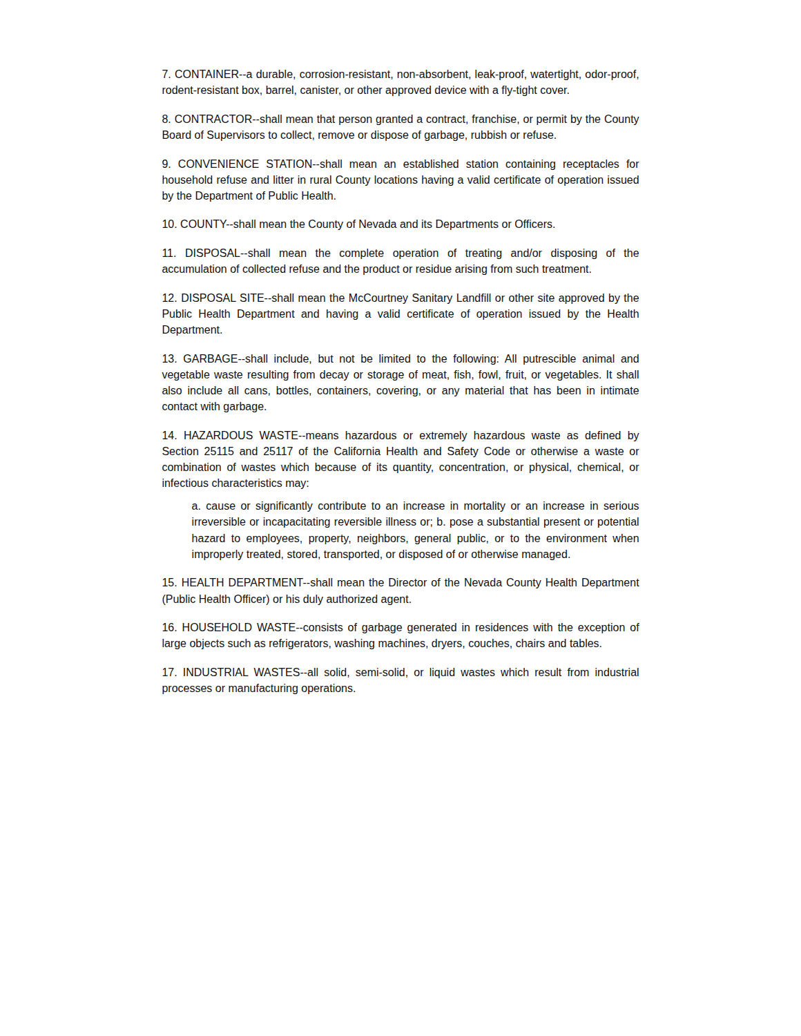7. CONTAINER--a durable, corrosion-resistant, non-absorbent, leak-proof, watertight, odor-proof, rodent-resistant box, barrel, canister, or other approved device with a fly-tight cover.
8. CONTRACTOR--shall mean that person granted a contract, franchise, or permit by the County Board of Supervisors to collect, remove or dispose of garbage, rubbish or refuse.
9. CONVENIENCE STATION--shall mean an established station containing receptacles for household refuse and litter in rural County locations having a valid certificate of operation issued by the Department of Public Health.
10. COUNTY--shall mean the County of Nevada and its Departments or Officers.
11. DISPOSAL--shall mean the complete operation of treating and/or disposing of the accumulation of collected refuse and the product or residue arising from such treatment.
12. DISPOSAL SITE--shall mean the McCourtney Sanitary Landfill or other site approved by the Public Health Department and having a valid certificate of operation issued by the Health Department.
13. GARBAGE--shall include, but not be limited to the following: All putrescible animal and vegetable waste resulting from decay or storage of meat, fish, fowl, fruit, or vegetables. It shall also include all cans, bottles, containers, covering, or any material that has been in intimate contact with garbage.
14. HAZARDOUS WASTE--means hazardous or extremely hazardous waste as defined by Section 25115 and 25117 of the California Health and Safety Code or otherwise a waste or combination of wastes which because of its quantity, concentration, or physical, chemical, or infectious characteristics may:
a. cause or significantly contribute to an increase in mortality or an increase in serious irreversible or incapacitating reversible illness or; b. pose a substantial present or potential hazard to employees, property, neighbors, general public, or to the environment when improperly treated, stored, transported, or disposed of or otherwise managed.
15. HEALTH DEPARTMENT--shall mean the Director of the Nevada County Health Department (Public Health Officer) or his duly authorized agent.
16. HOUSEHOLD WASTE--consists of garbage generated in residences with the exception of large objects such as refrigerators, washing machines, dryers, couches, chairs and tables.
17. INDUSTRIAL WASTES--all solid, semi-solid, or liquid wastes which result from industrial processes or manufacturing operations.